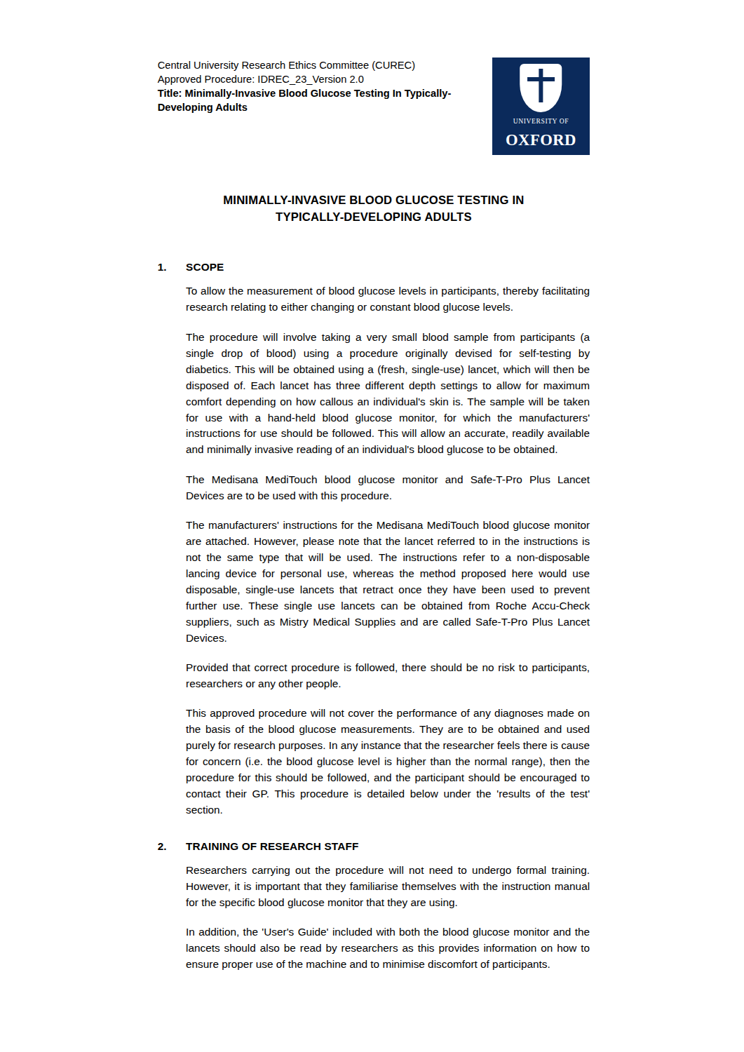Central University Research Ethics Committee (CUREC)
Approved Procedure: IDREC_23_Version 2.0
Title: Minimally-Invasive Blood Glucose Testing In Typically-Developing Adults
UNIVERSITY OF
OXFORD
MINIMALLY-INVASIVE BLOOD GLUCOSE TESTING IN
TYPICALLY-DEVELOPING ADULTS
1. SCOPE
To allow the measurement of blood glucose levels in participants, thereby facilitating research relating to either changing or constant blood glucose levels.
The procedure will involve taking a very small blood sample from participants (a single drop of blood) using a procedure originally devised for self-testing by diabetics. This will be obtained using a (fresh, single-use) lancet, which will then be disposed of. Each lancet has three different depth settings to allow for maximum comfort depending on how callous an individual's skin is. The sample will be taken for use with a hand-held blood glucose monitor, for which the manufacturers' instructions for use should be followed. This will allow an accurate, readily available and minimally invasive reading of an individual's blood glucose to be obtained.
The Medisana MediTouch blood glucose monitor and Safe-T-Pro Plus Lancet Devices are to be used with this procedure.
The manufacturers' instructions for the Medisana MediTouch blood glucose monitor are attached. However, please note that the lancet referred to in the instructions is not the same type that will be used. The instructions refer to a non-disposable lancing device for personal use, whereas the method proposed here would use disposable, single-use lancets that retract once they have been used to prevent further use. These single use lancets can be obtained from Roche Accu-Check suppliers, such as Mistry Medical Supplies and are called Safe-T-Pro Plus Lancet Devices.
Provided that correct procedure is followed, there should be no risk to participants, researchers or any other people.
This approved procedure will not cover the performance of any diagnoses made on the basis of the blood glucose measurements. They are to be obtained and used purely for research purposes. In any instance that the researcher feels there is cause for concern (i.e. the blood glucose level is higher than the normal range), then the procedure for this should be followed, and the participant should be encouraged to contact their GP. This procedure is detailed below under the 'results of the test' section.
2. TRAINING OF RESEARCH STAFF
Researchers carrying out the procedure will not need to undergo formal training. However, it is important that they familiarise themselves with the instruction manual for the specific blood glucose monitor that they are using.
In addition, the 'User's Guide' included with both the blood glucose monitor and the lancets should also be read by researchers as this provides information on how to ensure proper use of the machine and to minimise discomfort of participants.